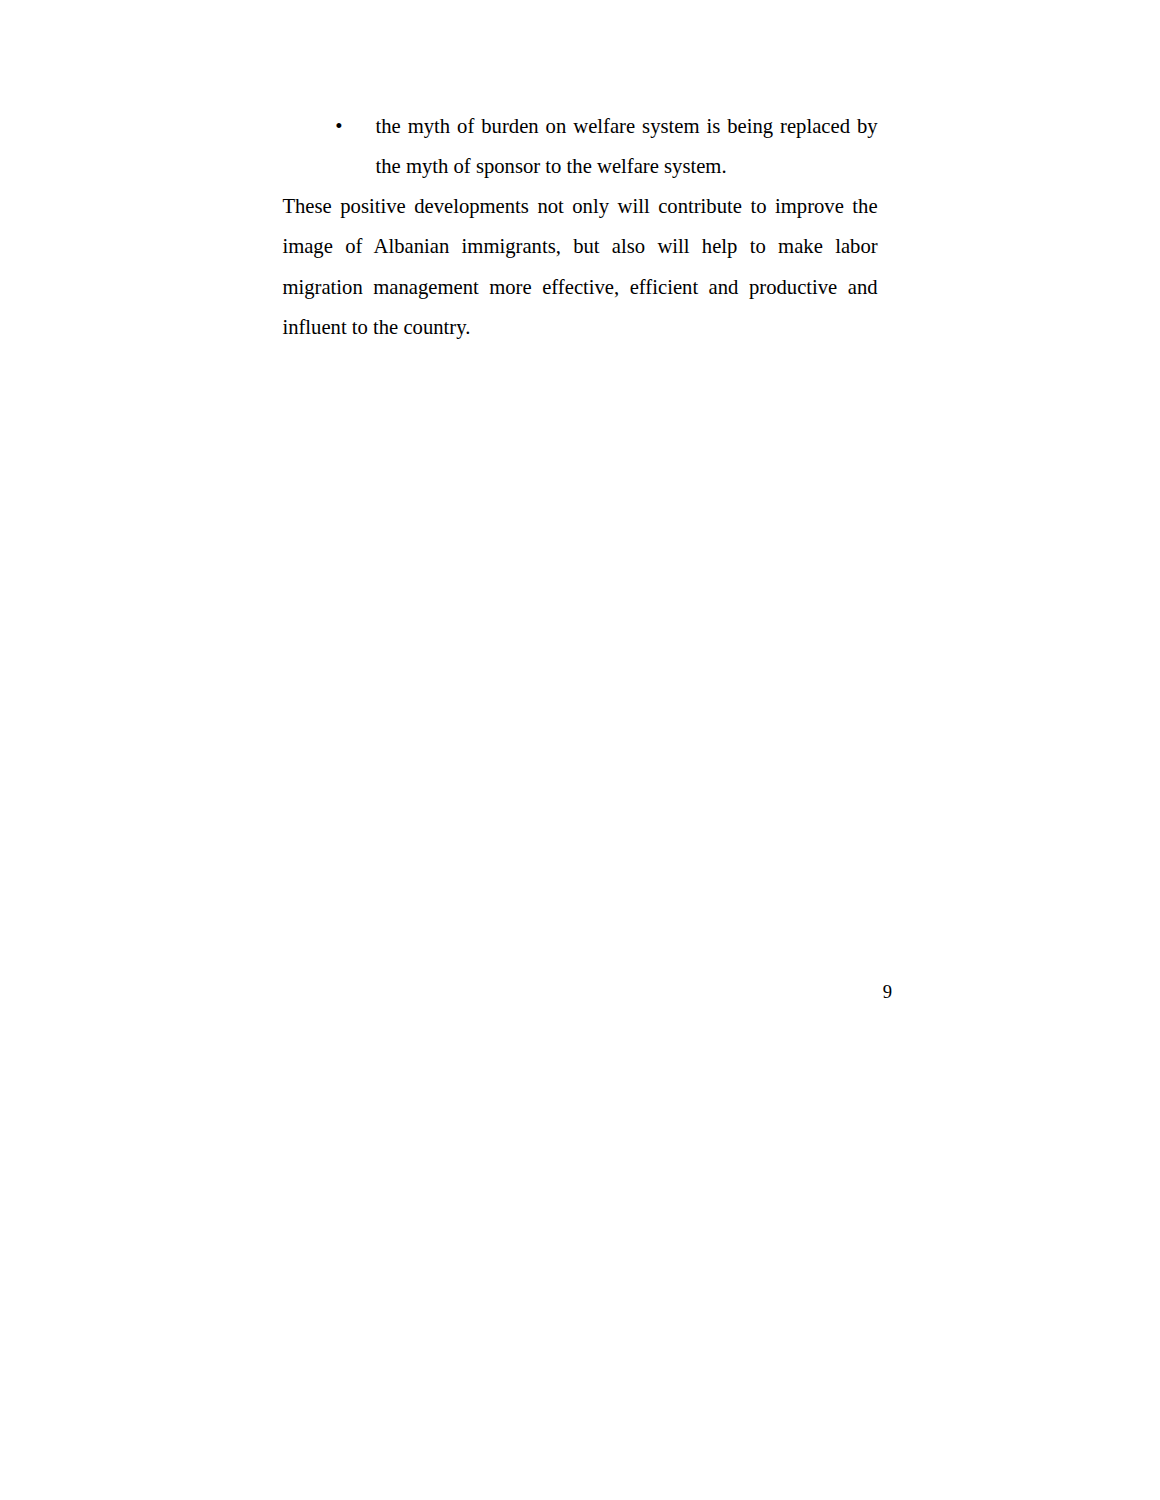the myth of burden on welfare system is being replaced by the myth of sponsor to the welfare system.
These positive developments not only will contribute to improve the image of Albanian immigrants, but also will help to make labor migration management more effective, efficient and productive and influent to the country.
9